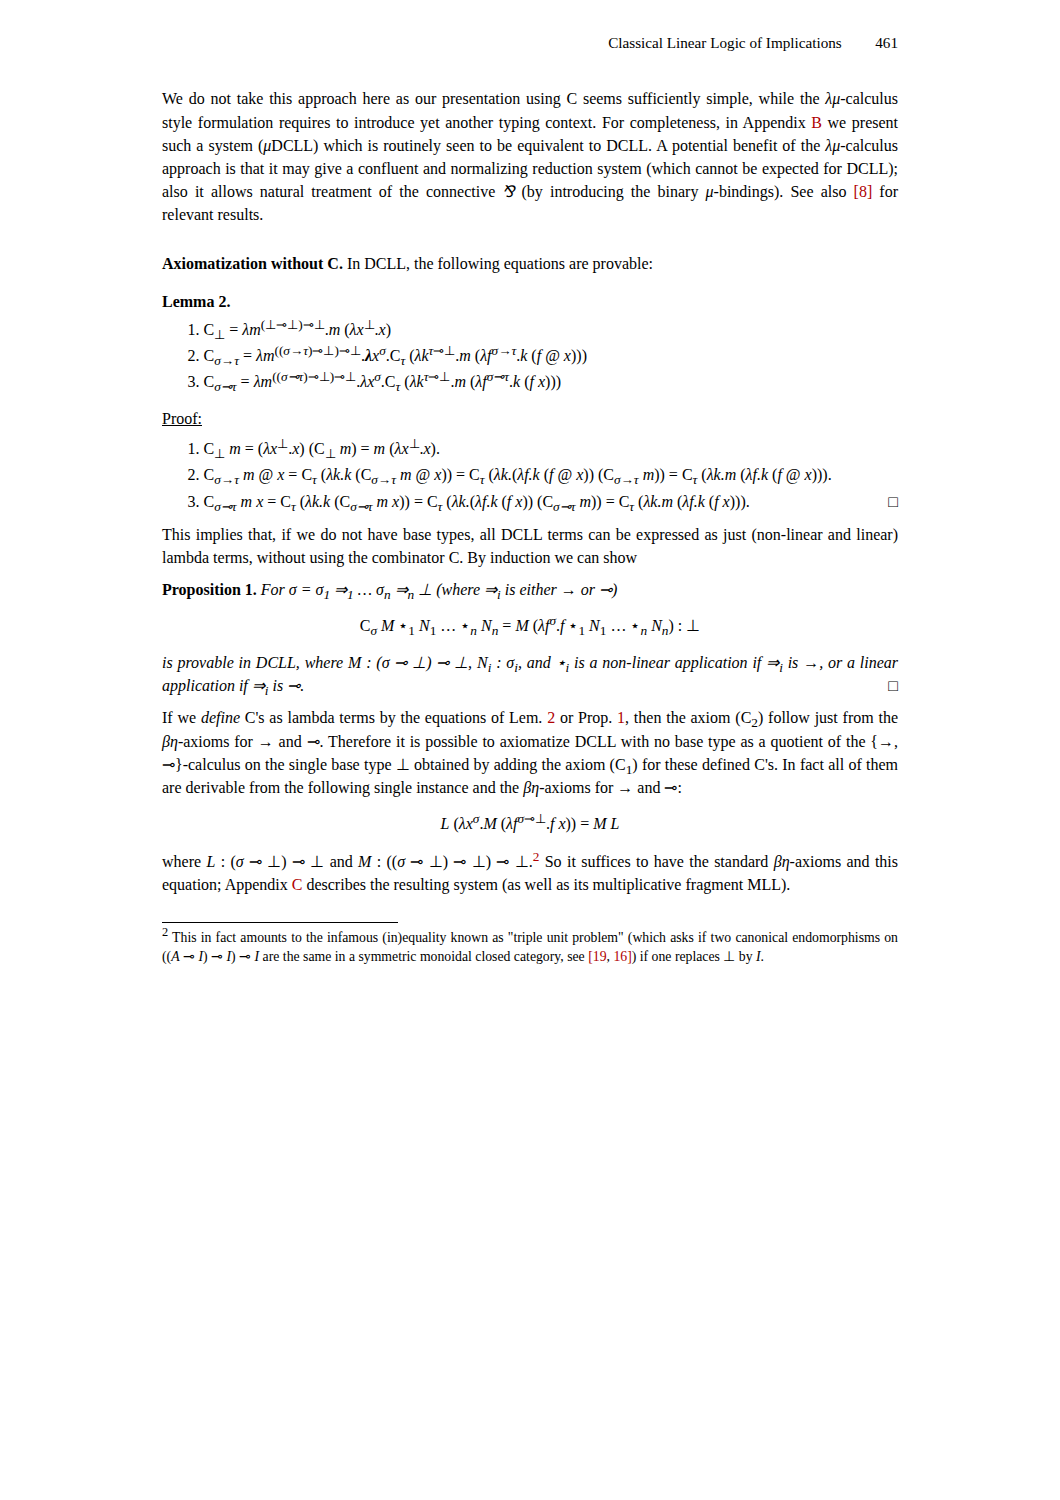Classical Linear Logic of Implications461
We do not take this approach here as our presentation using C seems sufficiently simple, while the λμ-calculus style formulation requires to introduce yet another typing context. For completeness, in Appendix B we present such a system (μ DCLL) which is routinely seen to be equivalent to DCLL. A potential benefit of the λμ-calculus approach is that it may give a confluent and normalizing reduction system (which cannot be expected for DCLL); also it allows natural treatment of the connective ⅋ (by introducing the binary μ-bindings). See also [8] for relevant results.
Axiomatization without C. In DCLL, the following equations are provable:
Lemma 2.
C⊥ = λm(⊥⊸⊥)⊸⊥.m (λx⊥.x)
Cσ→τ = λm((σ→τ)⊸⊥)⊸⊥.λxσ.Cτ (λkτ⊸⊥.m (λfσ→τ.k (f @ x)))
Cσ⊸τ = λm((σ⊸τ)⊸⊥)⊸⊥.λxσ.Cτ (λkτ⊸⊥.m (λfσ⊸τ.k (f x)))
Proof:
C⊥ m = (λx⊥.x) (C⊥ m) = m (λx⊥.x).
Cσ→τ m @ x = Cτ (λk.k (Cσ→τ m @ x)) = Cτ (λk.(λf.k (f @ x)) (Cσ→τ m)) = Cτ (λk.m (λf.k (f @ x))).
Cσ⊸τ m x = Cτ (λk.k (Cσ⊸τ m x)) = Cτ (λk.(λf.k (f x)) (Cσ⊸τ m)) = Cτ (λk.m (λf.k (f x))). □
This implies that, if we do not have base types, all DCLL terms can be expressed as just (non-linear and linear) lambda terms, without using the combinator C. By induction we can show
Proposition 1. For σ = σ1 ⇒1 … σn ⇒n ⊥ (where ⇒i is either → or ⊸)
Cσ M ⋆1 N1 … ⋆n Nn = M (λfσ.f ⋆1 N1 … ⋆n Nn) : ⊥
is provable in DCLL, where M : (σ ⊸ ⊥) ⊸ ⊥, Ni : σi, and ⋆i is a non-linear application if ⇒i is →, or a linear application if ⇒i is ⊸. □
If we define C's as lambda terms by the equations of Lem. 2 or Prop. 1, then the axiom (C2) follow just from the βη-axioms for → and ⊸. Therefore it is possible to axiomatize DCLL with no base type as a quotient of the {→, ⊸}-calculus on the single base type ⊥ obtained by adding the axiom (C1) for these defined C's. In fact all of them are derivable from the following single instance and the βη-axioms for → and ⊸:
L (λxσ.M (λfσ⊸⊥.f x)) = M L
where L : (σ ⊸ ⊥) ⊸ ⊥ and M : ((σ ⊸ ⊥) ⊸ ⊥) ⊸ ⊥.2 So it suffices to have the standard βη-axioms and this equation; Appendix C describes the resulting system (as well as its multiplicative fragment MLL).
2 This in fact amounts to the infamous (in)equality known as "triple unit problem" (which asks if two canonical endomorphisms on ((A ⊸ I) ⊸ I) ⊸ I are the same in a symmetric monoidal closed category, see [19, 16]) if one replaces ⊥ by I.